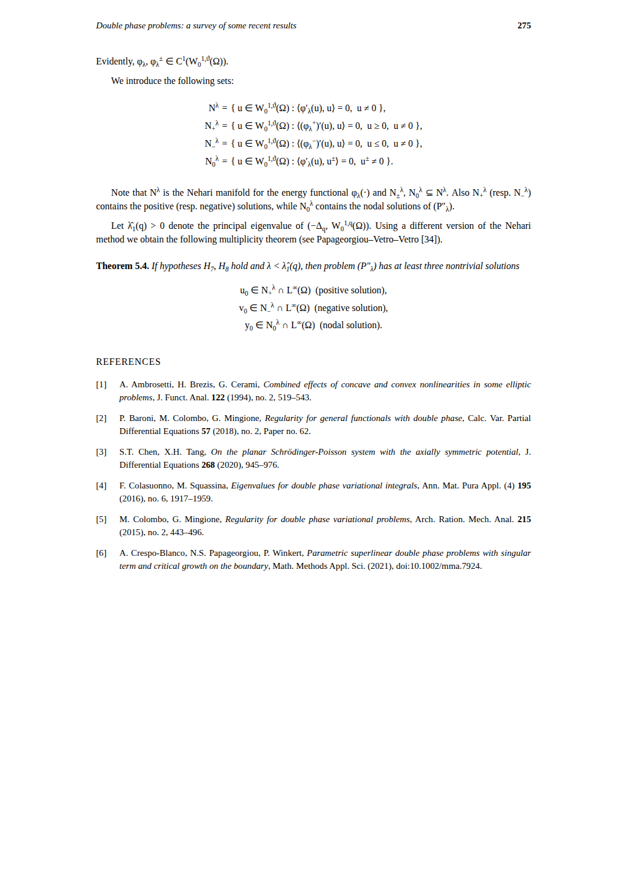Double phase problems: a survey of some recent results 275
Evidently, φλ, φλ± ∈ C1(W01,ϑ(Ω)).
We introduce the following sets:
Nλ = { u ∈ W01,ϑ(Ω) : ⟨φ′λ(u), u⟩ = 0, u ≠ 0 },
N+λ = { u ∈ W01,ϑ(Ω) : ⟨(φλ+)′(u), u⟩ = 0, u ≥ 0, u ≠ 0 },
N−λ = { u ∈ W01,ϑ(Ω) : ⟨(φλ−)′(u), u⟩ = 0, u ≤ 0, u ≠ 0 },
N0λ = { u ∈ W01,ϑ(Ω) : ⟨φ′λ(u), u±⟩ = 0, u± ≠ 0 }.
Note that Nλ is the Nehari manifold for the energy functional φλ(·) and N±λ, N0λ ⊆ Nλ. Also N+λ (resp. N−λ) contains the positive (resp. negative) solutions, while N0λ contains the nodal solutions of (P″λ).
Let λ̂1(q) > 0 denote the principal eigenvalue of (−Δq, W01,q(Ω)). Using a different version of the Nehari method we obtain the following multiplicity theorem (see Papageorgiou–Vetro–Vetro [34]).
Theorem 5.4. If hypotheses H7, H8 hold and λ < λ̂1(q), then problem (P″λ) has at least three nontrivial solutions
u0 ∈ N+λ ∩ L∞(Ω) (positive solution), v0 ∈ N−λ ∩ L∞(Ω) (negative solution), y0 ∈ N0λ ∩ L∞(Ω) (nodal solution).
REFERENCES
A. Ambrosetti, H. Brezis, G. Cerami, Combined effects of concave and convex nonlinearities in some elliptic problems, J. Funct. Anal. 122 (1994), no. 2, 519–543.
P. Baroni, M. Colombo, G. Mingione, Regularity for general functionals with double phase, Calc. Var. Partial Differential Equations 57 (2018), no. 2, Paper no. 62.
S.T. Chen, X.H. Tang, On the planar Schrödinger-Poisson system with the axially symmetric potential, J. Differential Equations 268 (2020), 945–976.
F. Colasuonno, M. Squassina, Eigenvalues for double phase variational integrals, Ann. Mat. Pura Appl. (4) 195 (2016), no. 6, 1917–1959.
M. Colombo, G. Mingione, Regularity for double phase variational problems, Arch. Ration. Mech. Anal. 215 (2015), no. 2, 443–496.
A. Crespo-Blanco, N.S. Papageorgiou, P. Winkert, Parametric superlinear double phase problems with singular term and critical growth on the boundary, Math. Methods Appl. Sci. (2021), doi:10.1002/mma.7924.